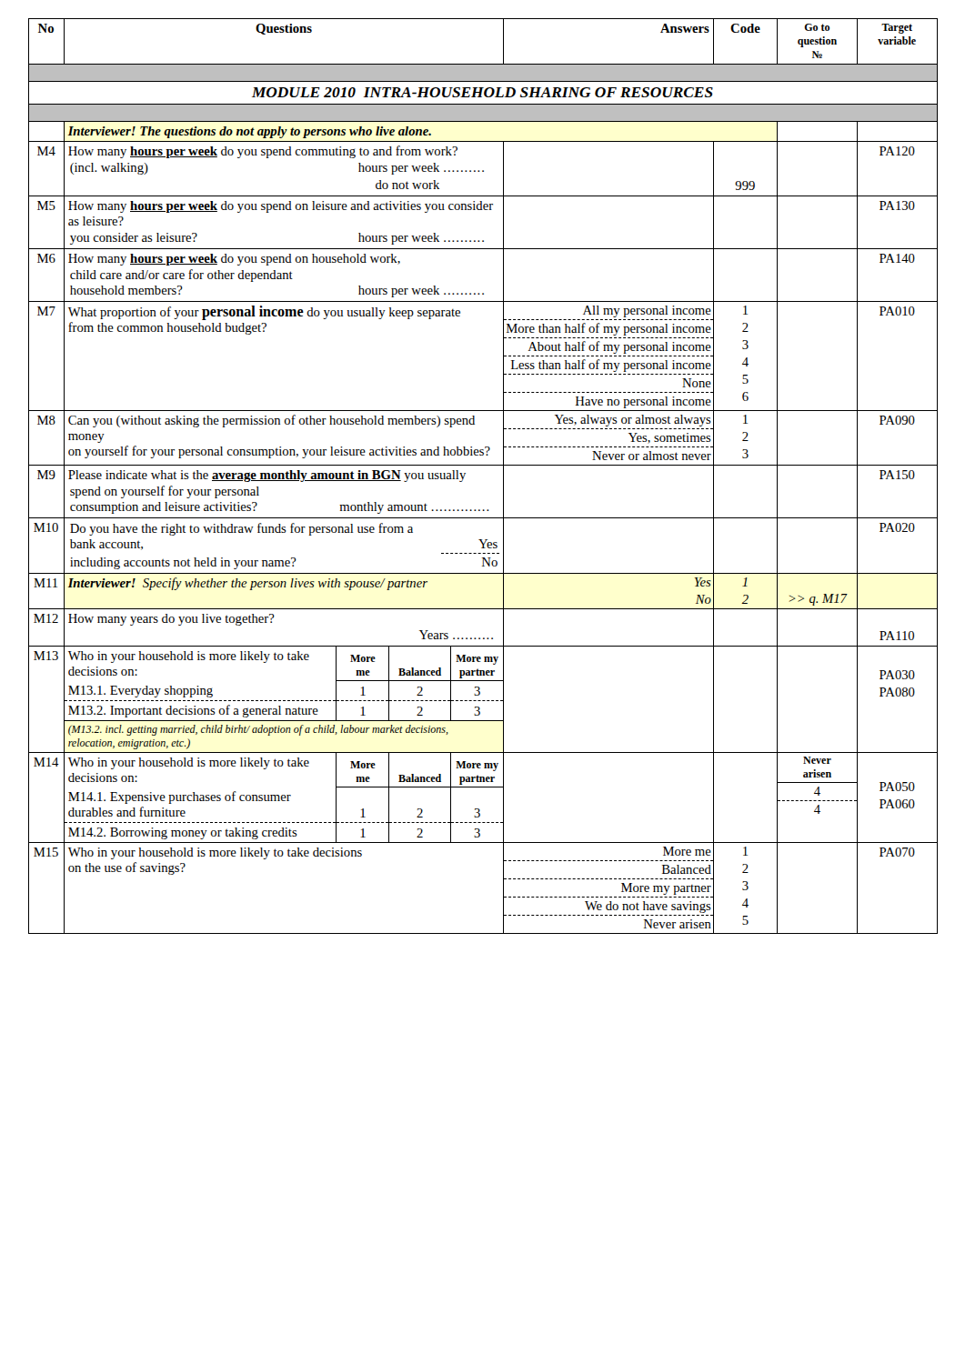| No | Questions | Answers | Code | Go to question № | Target variable |
| MODULE 2010 INTRA-HOUSEHOLD SHARING OF RESOURCES |
| | Interviewer! The questions do not apply to persons who live alone. | | |
| M4 | How many hours per week do you spend commuting to and from work? / (incl. walking) / hours per week / .......... / / / do not work / / | | 999 | | PA120 |
| M5 | How many hours per week do you spend on leisure and activities you consider as leisure? / you consider as leisure? / hours per week / .......... / | | | | PA130 |
| M6 | How many hours per week do you spend on household work, / child care and/or care for other dependant household members? / hours per week / .......... / | | | | PA140 |
| M7 | What proportion of your personal income do you usually keep separate from the common household budget? | / All my personal income / / More than half of my personal income / / About half of my personal income / / Less than half of my personal income / / None / / Have no personal income / | / 1 / / 2 / / 3 / / 4 / / 5 / / 6 / | | PA010 |
| M8 | Can you (without asking the permission of other household members) spend money on yourself for your personal consumption, your leisure activities and hobbies? | / Yes, always or almost always / / Yes, sometimes / / Never or almost never / | / 1 / / 2 / / 3 / | | PA090 |
| M9 | Please indicate what is the average monthly amount in BGN you usually / spend on yourself for your personal consumption and leisure activities? / monthly amount / .............. / | | | | PA150 |
| M10 | / Do you have the right to withdraw funds for personal use from a bank account, / Yes / / including accounts not held in your name? / No / | | | | PA020 |
| M11 | Interviewer! Specify whether the person lives with spouse/ partner | / Yes / / No / | / 1 / / 2 / | >> q. M17 | |
| M12 | How many years do you live together? / / Years / .......... / | | | | PA110 |
| M13 | / Who in your household is more likely to take decisions on: / More me / Balanced / More my partner / / M13.1. Everyday shopping / 1 / 2 / 3 / / M13.2. Important decisions of a general nature / 1 / 2 / 3 / / (M13.2. incl. getting married, child birht/ adoption of a child, labour market decisions, relocation, emigration, etc.) / | | | | / PA030 / / PA080 / |
| M14 | / Who in your household is more likely to take decisions on: / More me / Balanced / More my partner / / M14.1. Expensive purchases of consumer durables and furniture / 1 / 2 / 3 / / M14.2. Borrowing money or taking credits / 1 / 2 / 3 / | | | / Never arisen / / 4 / / 4 / | / PA050 / / PA060 / |
| M15 | Who in your household is more likely to take decisions on the use of savings? | / More me / / Balanced / / More my partner / / We do not have savings / / Never arisen / | / 1 / / 2 / / 3 / / 4 / / 5 / | | PA070 |